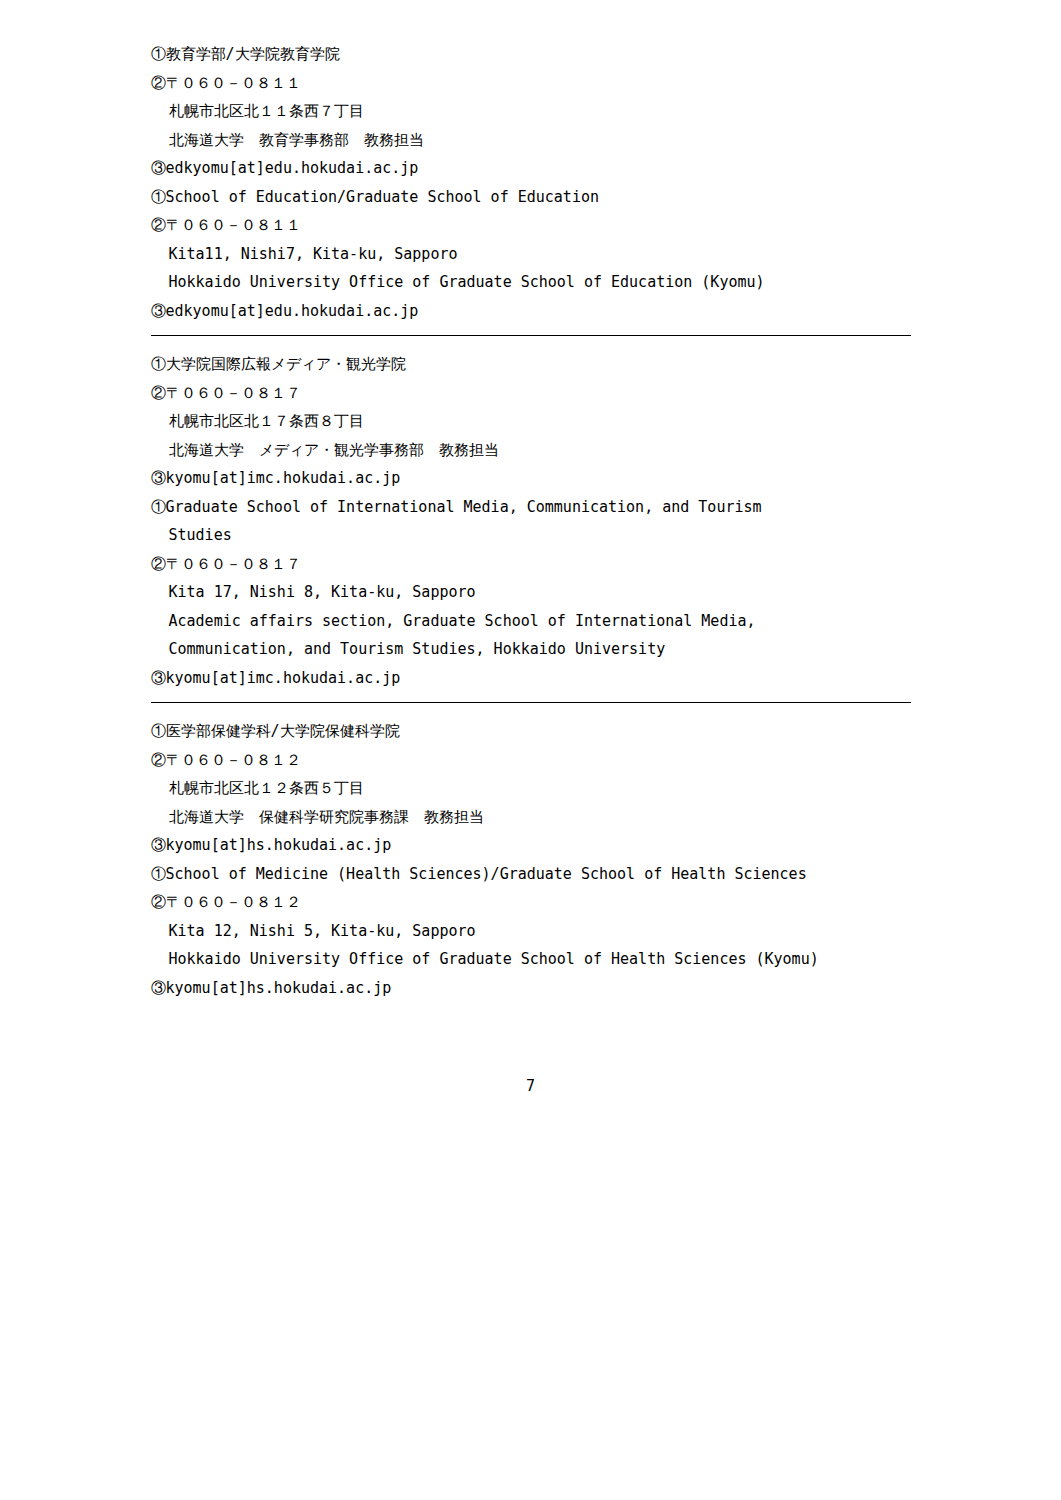①教育学部/大学院教育学院
②〒０６０－０８１１
札幌市北区北１１条西７丁目
北海道大学　教育学事務部　教務担当
③edkyomu[at]edu.hokudai.ac.jp
①School of Education/Graduate School of Education
②〒０６０－０８１１
Kita11, Nishi7, Kita-ku, Sapporo
Hokkaido University Office of Graduate School of Education (Kyomu)
③edkyomu[at]edu.hokudai.ac.jp
①大学院国際広報メディア・観光学院
②〒０６０－０８１７
札幌市北区北１７条西８丁目
北海道大学　メディア・観光学事務部　教務担当
③kyomu[at]imc.hokudai.ac.jp
①Graduate School of International Media, Communication, and Tourism
Studies
②〒０６０－０８１７
Kita 17, Nishi 8, Kita-ku, Sapporo
Academic affairs section, Graduate School of International Media,
Communication, and Tourism Studies, Hokkaido University
③kyomu[at]imc.hokudai.ac.jp
①医学部保健学科/大学院保健科学院
②〒０６０－０８１２
札幌市北区北１２条西５丁目
北海道大学　保健科学研究院事務課　教務担当
③kyomu[at]hs.hokudai.ac.jp
①School of Medicine (Health Sciences)/Graduate School of Health Sciences
②〒０６０－０８１２
Kita 12, Nishi 5, Kita-ku, Sapporo
Hokkaido University Office of Graduate School of Health Sciences (Kyomu)
③kyomu[at]hs.hokudai.ac.jp
7